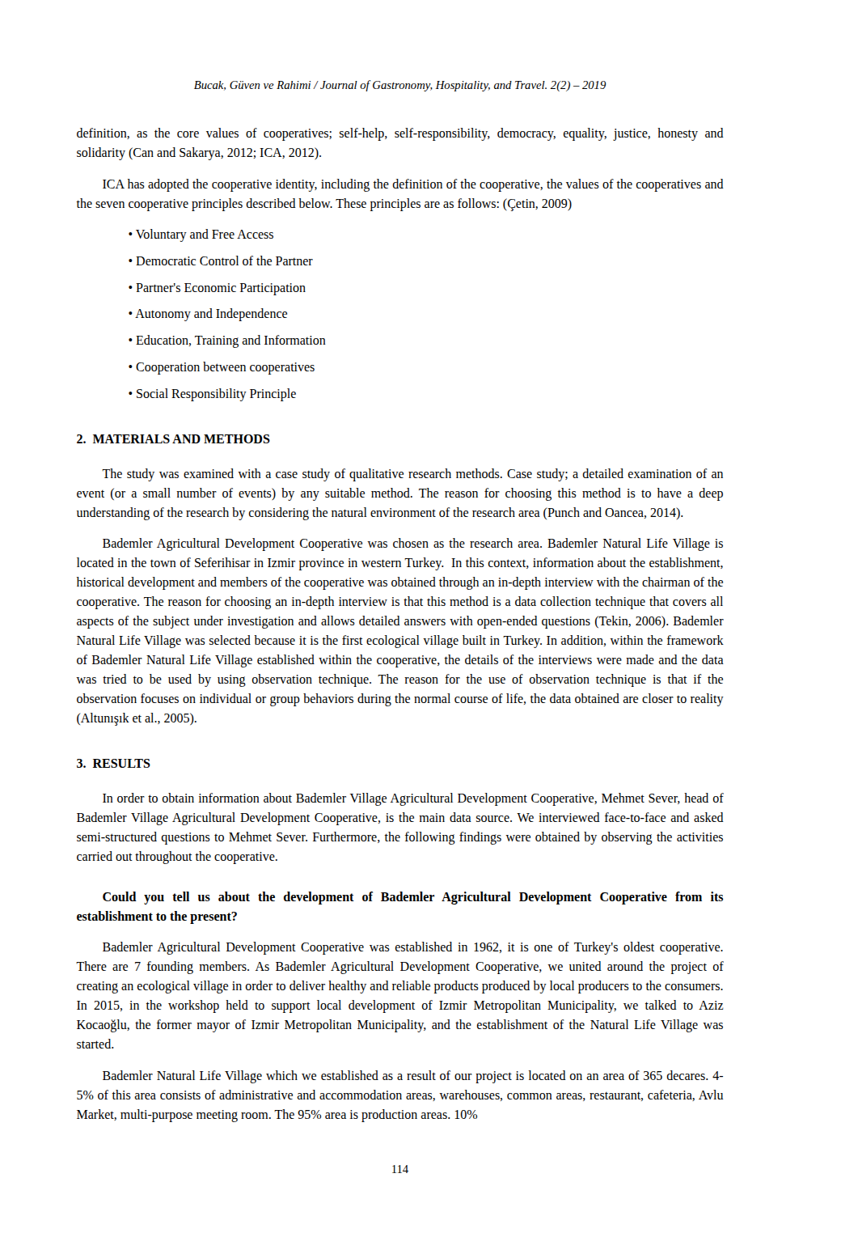Bucak, Güven ve Rahimi / Journal of Gastronomy, Hospitality, and Travel. 2(2) – 2019
definition, as the core values of cooperatives; self-help, self-responsibility, democracy, equality, justice, honesty and solidarity (Can and Sakarya, 2012; ICA, 2012).
ICA has adopted the cooperative identity, including the definition of the cooperative, the values of the cooperatives and the seven cooperative principles described below. These principles are as follows: (Çetin, 2009)
Voluntary and Free Access
Democratic Control of the Partner
Partner's Economic Participation
Autonomy and Independence
Education, Training and Information
Cooperation between cooperatives
Social Responsibility Principle
2. MATERIALS AND METHODS
The study was examined with a case study of qualitative research methods. Case study; a detailed examination of an event (or a small number of events) by any suitable method. The reason for choosing this method is to have a deep understanding of the research by considering the natural environment of the research area (Punch and Oancea, 2014).
Bademler Agricultural Development Cooperative was chosen as the research area. Bademler Natural Life Village is located in the town of Seferihisar in Izmir province in western Turkey. In this context, information about the establishment, historical development and members of the cooperative was obtained through an in-depth interview with the chairman of the cooperative. The reason for choosing an in-depth interview is that this method is a data collection technique that covers all aspects of the subject under investigation and allows detailed answers with open-ended questions (Tekin, 2006). Bademler Natural Life Village was selected because it is the first ecological village built in Turkey. In addition, within the framework of Bademler Natural Life Village established within the cooperative, the details of the interviews were made and the data was tried to be used by using observation technique. The reason for the use of observation technique is that if the observation focuses on individual or group behaviors during the normal course of life, the data obtained are closer to reality (Altunışık et al., 2005).
3. RESULTS
In order to obtain information about Bademler Village Agricultural Development Cooperative, Mehmet Sever, head of Bademler Village Agricultural Development Cooperative, is the main data source. We interviewed face-to-face and asked semi-structured questions to Mehmet Sever. Furthermore, the following findings were obtained by observing the activities carried out throughout the cooperative.
Could you tell us about the development of Bademler Agricultural Development Cooperative from its establishment to the present?
Bademler Agricultural Development Cooperative was established in 1962, it is one of Turkey's oldest cooperative. There are 7 founding members. As Bademler Agricultural Development Cooperative, we united around the project of creating an ecological village in order to deliver healthy and reliable products produced by local producers to the consumers. In 2015, in the workshop held to support local development of Izmir Metropolitan Municipality, we talked to Aziz Kocaoğlu, the former mayor of Izmir Metropolitan Municipality, and the establishment of the Natural Life Village was started.
Bademler Natural Life Village which we established as a result of our project is located on an area of 365 decares. 4-5% of this area consists of administrative and accommodation areas, warehouses, common areas, restaurant, cafeteria, Avlu Market, multi-purpose meeting room. The 95% area is production areas. 10%
114